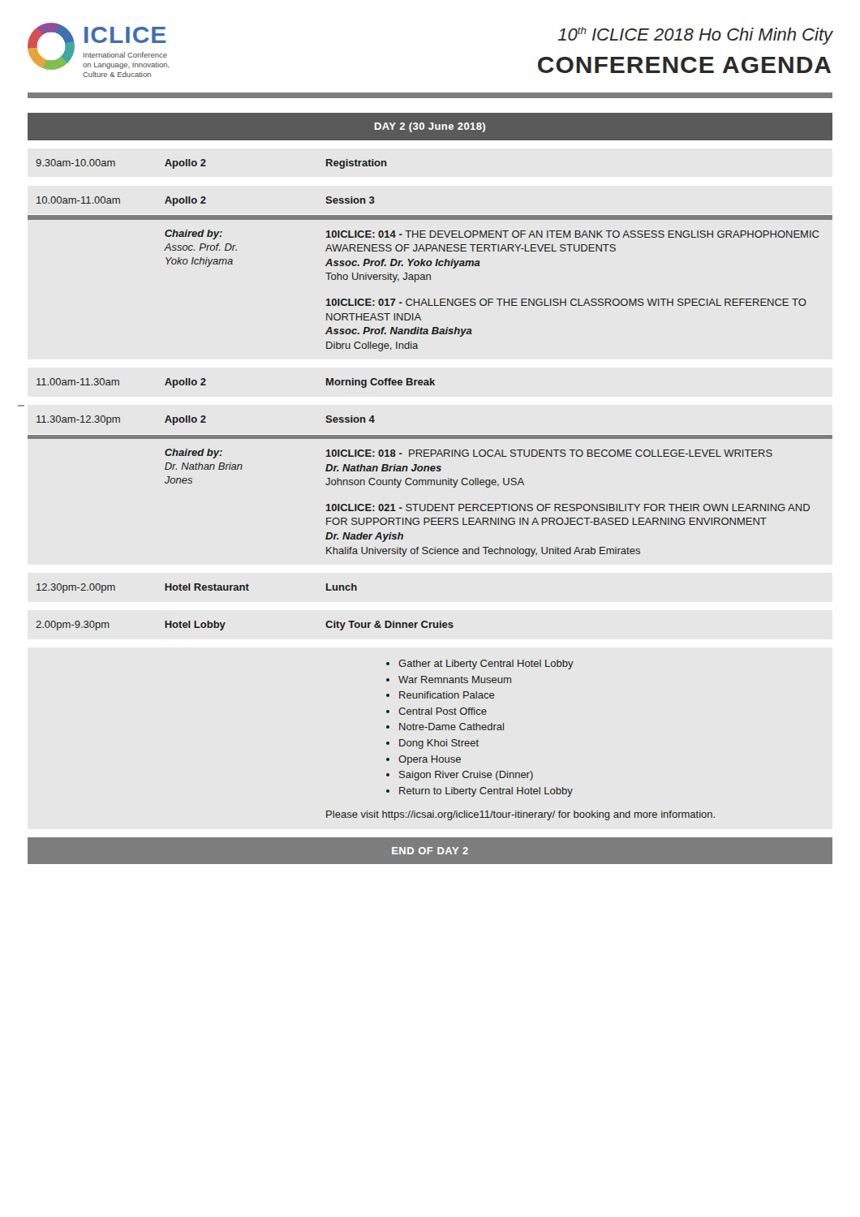ICLICE
International Conference
on Language, Innovation,
Culture & Education
10th ICLICE 2018 Ho Chi Minh City
CONFERENCE AGENDA
| DAY 2 (30 June 2018) |
| 9.30am-10.00am | Apollo 2 | Registration |
| 10.00am-11.00am | Apollo 2 | Session 3 |
| | Chaired by: Assoc. Prof. Dr. Yoko Ichiyama | 10ICLICE: 014 - THE DEVELOPMENT OF AN ITEM BANK TO ASSESS ENGLISH GRAPHOPHONEMIC AWARENESS OF JAPANESE TERTIARY-LEVEL STUDENTS Assoc. Prof. Dr. Yoko Ichiyama Toho University, Japan 10ICLICE: 017 - CHALLENGES OF THE ENGLISH CLASSROOMS WITH SPECIAL REFERENCE TO NORTHEAST INDIA Assoc. Prof. Nandita Baishya Dibru College, India |
| 11.00am-11.30am | Apollo 2 | Morning Coffee Break |
| 11.30am-12.30pm | Apollo 2 | Session 4 |
| | Chaired by: Dr. Nathan Brian Jones | 10ICLICE: 018 - PREPARING LOCAL STUDENTS TO BECOME COLLEGE-LEVEL WRITERS Dr. Nathan Brian Jones Johnson County Community College, USA 10ICLICE: 021 - STUDENT PERCEPTIONS OF RESPONSIBILITY FOR THEIR OWN LEARNING AND FOR SUPPORTING PEERS LEARNING IN A PROJECT-BASED LEARNING ENVIRONMENT Dr. Nader Ayish Khalifa University of Science and Technology, United Arab Emirates |
| 12.30pm-2.00pm | Hotel Restaurant | Lunch |
| 2.00pm-9.30pm | Hotel Lobby | City Tour & Dinner Cruies |
| | | Gather at Liberty Central Hotel Lobby War Remnants Museum Reunification Palace Central Post Office Notre-Dame Cathedral Dong Khoi Street Opera House Saigon River Cruise (Dinner) Return to Liberty Central Hotel Lobby Please visit https://icsai.org/iclice11/tour-itinerary/ for booking and more information. |
| END OF DAY 2 |